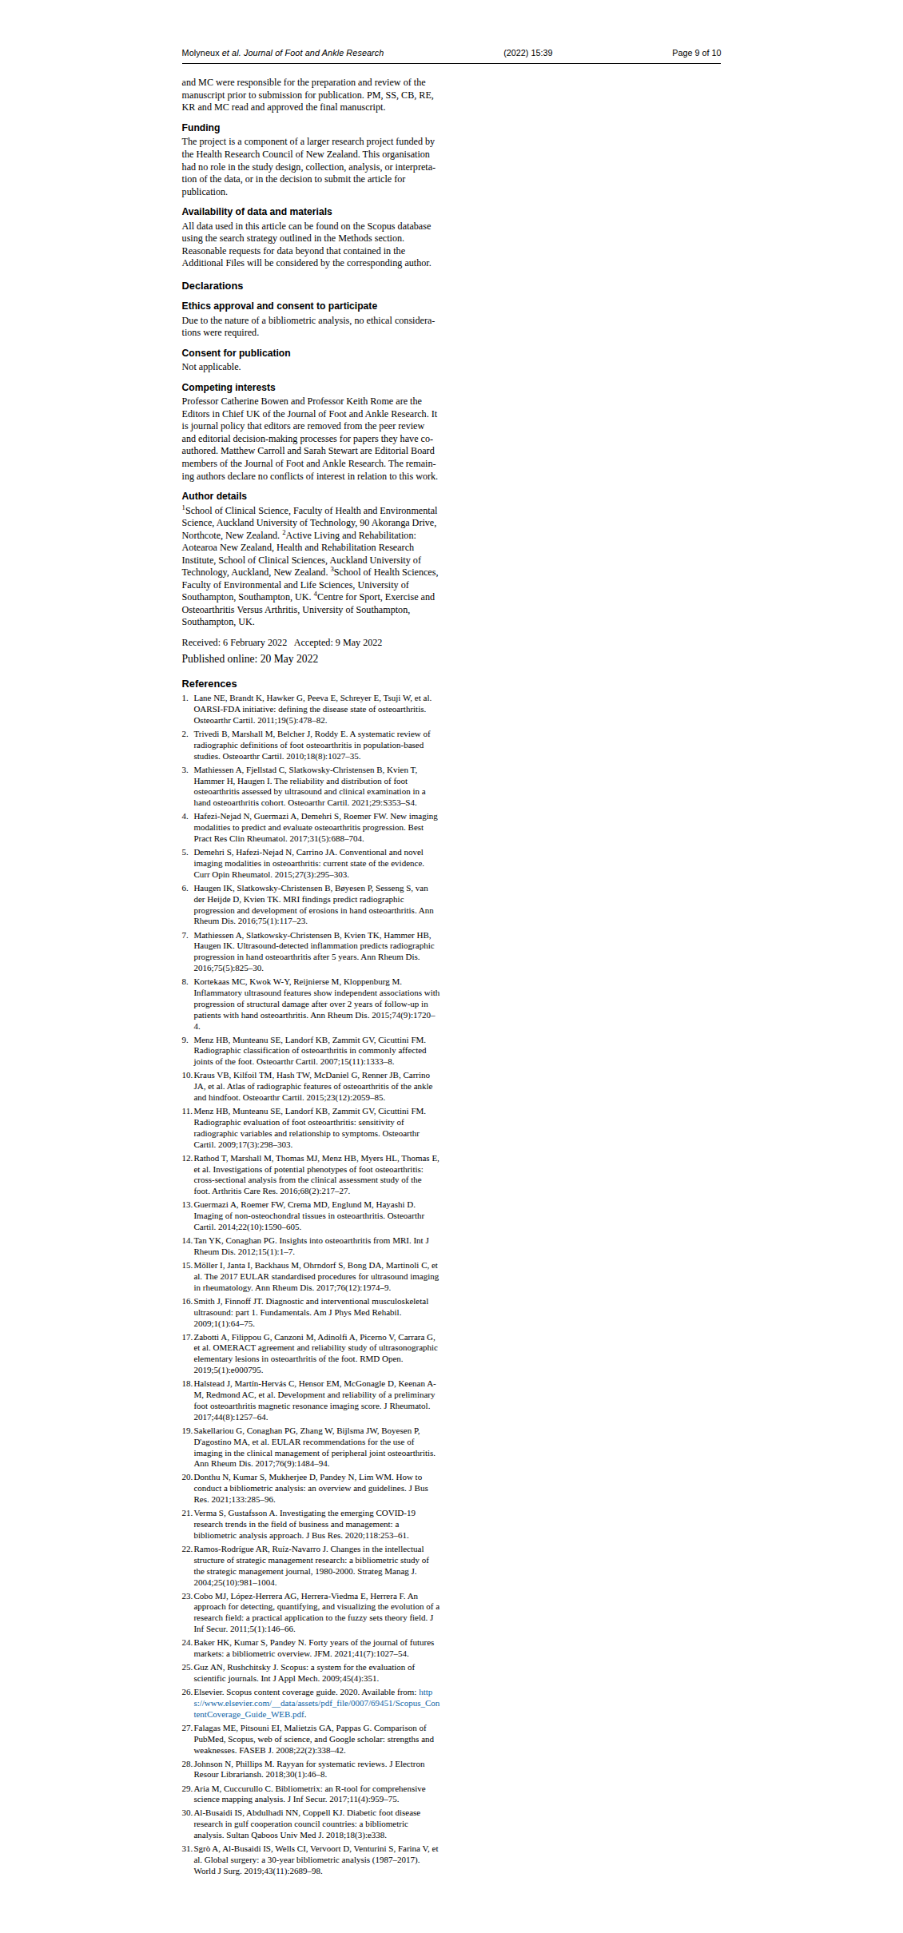Molyneux et al. Journal of Foot and Ankle Research
(2022) 15:39
Page 9 of 10
and MC were responsible for the preparation and review of the manuscript prior to submission for publication. PM, SS, CB, RE, KR and MC read and approved the final manuscript.
Funding
The project is a component of a larger research project funded by the Health Research Council of New Zealand. This organisation had no role in the study design, collection, analysis, or interpretation of the data, or in the decision to submit the article for publication.
Availability of data and materials
All data used in this article can be found on the Scopus database using the search strategy outlined in the Methods section. Reasonable requests for data beyond that contained in the Additional Files will be considered by the corresponding author.
Declarations
Ethics approval and consent to participate
Due to the nature of a bibliometric analysis, no ethical considerations were required.
Consent for publication
Not applicable.
Competing interests
Professor Catherine Bowen and Professor Keith Rome are the Editors in Chief UK of the Journal of Foot and Ankle Research. It is journal policy that editors are removed from the peer review and editorial decision-making processes for papers they have co-authored. Matthew Carroll and Sarah Stewart are Editorial Board members of the Journal of Foot and Ankle Research. The remaining authors declare no conflicts of interest in relation to this work.
Author details
1School of Clinical Science, Faculty of Health and Environmental Science, Auckland University of Technology, 90 Akoranga Drive, Northcote, New Zealand. 2Active Living and Rehabilitation: Aotearoa New Zealand, Health and Rehabilitation Research Institute, School of Clinical Sciences, Auckland University of Technology, Auckland, New Zealand. 3School of Health Sciences, Faculty of Environmental and Life Sciences, University of Southampton, Southampton, UK. 4Centre for Sport, Exercise and Osteoarthritis Versus Arthritis, University of Southampton, Southampton, UK.
Received: 6 February 2022 Accepted: 9 May 2022
Published online: 20 May 2022
References
Lane NE, Brandt K, Hawker G, Peeva E, Schreyer E, Tsuji W, et al. OARSI-FDA initiative: defining the disease state of osteoarthritis. Osteoarthr Cartil. 2011;19(5):478–82.
Trivedi B, Marshall M, Belcher J, Roddy E. A systematic review of radiographic definitions of foot osteoarthritis in population-based studies. Osteoarthr Cartil. 2010;18(8):1027–35.
Mathiessen A, Fjellstad C, Slatkowsky-Christensen B, Kvien T, Hammer H, Haugen I. The reliability and distribution of foot osteoarthritis assessed by ultrasound and clinical examination in a hand osteoarthritis cohort. Osteoarthr Cartil. 2021;29:S353–S4.
Hafezi-Nejad N, Guermazi A, Demehri S, Roemer FW. New imaging modalities to predict and evaluate osteoarthritis progression. Best Pract Res Clin Rheumatol. 2017;31(5):688–704.
Demehri S, Hafezi-Nejad N, Carrino JA. Conventional and novel imaging modalities in osteoarthritis: current state of the evidence. Curr Opin Rheumatol. 2015;27(3):295–303.
Haugen IK, Slatkowsky-Christensen B, Bøyesen P, Sesseng S, van der Heijde D, Kvien TK. MRI findings predict radiographic progression and development of erosions in hand osteoarthritis. Ann Rheum Dis. 2016;75(1):117–23.
Mathiessen A, Slatkowsky-Christensen B, Kvien TK, Hammer HB, Haugen IK. Ultrasound-detected inflammation predicts radiographic progression in hand osteoarthritis after 5 years. Ann Rheum Dis. 2016;75(5):825–30.
Kortekaas MC, Kwok W-Y, Reijnierse M, Kloppenburg M. Inflammatory ultrasound features show independent associations with progression of structural damage after over 2 years of follow-up in patients with hand osteoarthritis. Ann Rheum Dis. 2015;74(9):1720–4.
Menz HB, Munteanu SE, Landorf KB, Zammit GV, Cicuttini FM. Radiographic classification of osteoarthritis in commonly affected joints of the foot. Osteoarthr Cartil. 2007;15(11):1333–8.
Kraus VB, Kilfoil TM, Hash TW, McDaniel G, Renner JB, Carrino JA, et al. Atlas of radiographic features of osteoarthritis of the ankle and hindfoot. Osteoarthr Cartil. 2015;23(12):2059–85.
Menz HB, Munteanu SE, Landorf KB, Zammit GV, Cicuttini FM. Radiographic evaluation of foot osteoarthritis: sensitivity of radiographic variables and relationship to symptoms. Osteoarthr Cartil. 2009;17(3):298–303.
Rathod T, Marshall M, Thomas MJ, Menz HB, Myers HL, Thomas E, et al. Investigations of potential phenotypes of foot osteoarthritis: cross-sectional analysis from the clinical assessment study of the foot. Arthritis Care Res. 2016;68(2):217–27.
Guermazi A, Roemer FW, Crema MD, Englund M, Hayashi D. Imaging of non-osteochondral tissues in osteoarthritis. Osteoarthr Cartil. 2014;22(10):1590–605.
Tan YK, Conaghan PG. Insights into osteoarthritis from MRI. Int J Rheum Dis. 2012;15(1):1–7.
Möller I, Janta I, Backhaus M, Ohrndorf S, Bong DA, Martinoli C, et al. The 2017 EULAR standardised procedures for ultrasound imaging in rheumatology. Ann Rheum Dis. 2017;76(12):1974–9.
Smith J, Finnoff JT. Diagnostic and interventional musculoskeletal ultrasound: part 1. Fundamentals. Am J Phys Med Rehabil. 2009;1(1):64–75.
Zabotti A, Filippou G, Canzoni M, Adinolfi A, Picerno V, Carrara G, et al. OMERACT agreement and reliability study of ultrasonographic elementary lesions in osteoarthritis of the foot. RMD Open. 2019;5(1):e000795.
Halstead J, Martín-Hervás C, Hensor EM, McGonagle D, Keenan A-M, Redmond AC, et al. Development and reliability of a preliminary foot osteoarthritis magnetic resonance imaging score. J Rheumatol. 2017;44(8):1257–64.
Sakellariou G, Conaghan PG, Zhang W, Bijlsma JW, Boyesen P, D'agostino MA, et al. EULAR recommendations for the use of imaging in the clinical management of peripheral joint osteoarthritis. Ann Rheum Dis. 2017;76(9):1484–94.
Donthu N, Kumar S, Mukherjee D, Pandey N, Lim WM. How to conduct a bibliometric analysis: an overview and guidelines. J Bus Res. 2021;133:285–96.
Verma S, Gustafsson A. Investigating the emerging COVID-19 research trends in the field of business and management: a bibliometric analysis approach. J Bus Res. 2020;118:253–61.
Ramos-Rodrígue AR, Ruíz-Navarro J. Changes in the intellectual structure of strategic management research: a bibliometric study of the strategic management journal, 1980-2000. Strateg Manag J. 2004;25(10):981–1004.
Cobo MJ, López-Herrera AG, Herrera-Viedma E, Herrera F. An approach for detecting, quantifying, and visualizing the evolution of a research field: a practical application to the fuzzy sets theory field. J Inf Secur. 2011;5(1):146–66.
Baker HK, Kumar S, Pandey N. Forty years of the journal of futures markets: a bibliometric overview. JFM. 2021;41(7):1027–54.
Guz AN, Rushchitsky J. Scopus: a system for the evaluation of scientific journals. Int J Appl Mech. 2009;45(4):351.
Elsevier. Scopus content coverage guide. 2020. Available from: https://www.elsevier.com/__data/assets/pdf_file/0007/69451/Scopus_ContentCoverage_Guide_WEB.pdf.
Falagas ME, Pitsouni EI, Malietzis GA, Pappas G. Comparison of PubMed, Scopus, web of science, and Google scholar: strengths and weaknesses. FASEB J. 2008;22(2):338–42.
Johnson N, Phillips M. Rayyan for systematic reviews. J Electron Resour Librariansh. 2018;30(1):46–8.
Aria M, Cuccurullo C. Bibliometrix: an R-tool for comprehensive science mapping analysis. J Inf Secur. 2017;11(4):959–75.
Al-Busaidi IS, Abdulhadi NN, Coppell KJ. Diabetic foot disease research in gulf cooperation council countries: a bibliometric analysis. Sultan Qaboos Univ Med J. 2018;18(3):e338.
Sgrò A, Al-Busaidi IS, Wells CI, Vervoort D, Venturini S, Farina V, et al. Global surgery: a 30-year bibliometric analysis (1987–2017). World J Surg. 2019;43(11):2689–98.